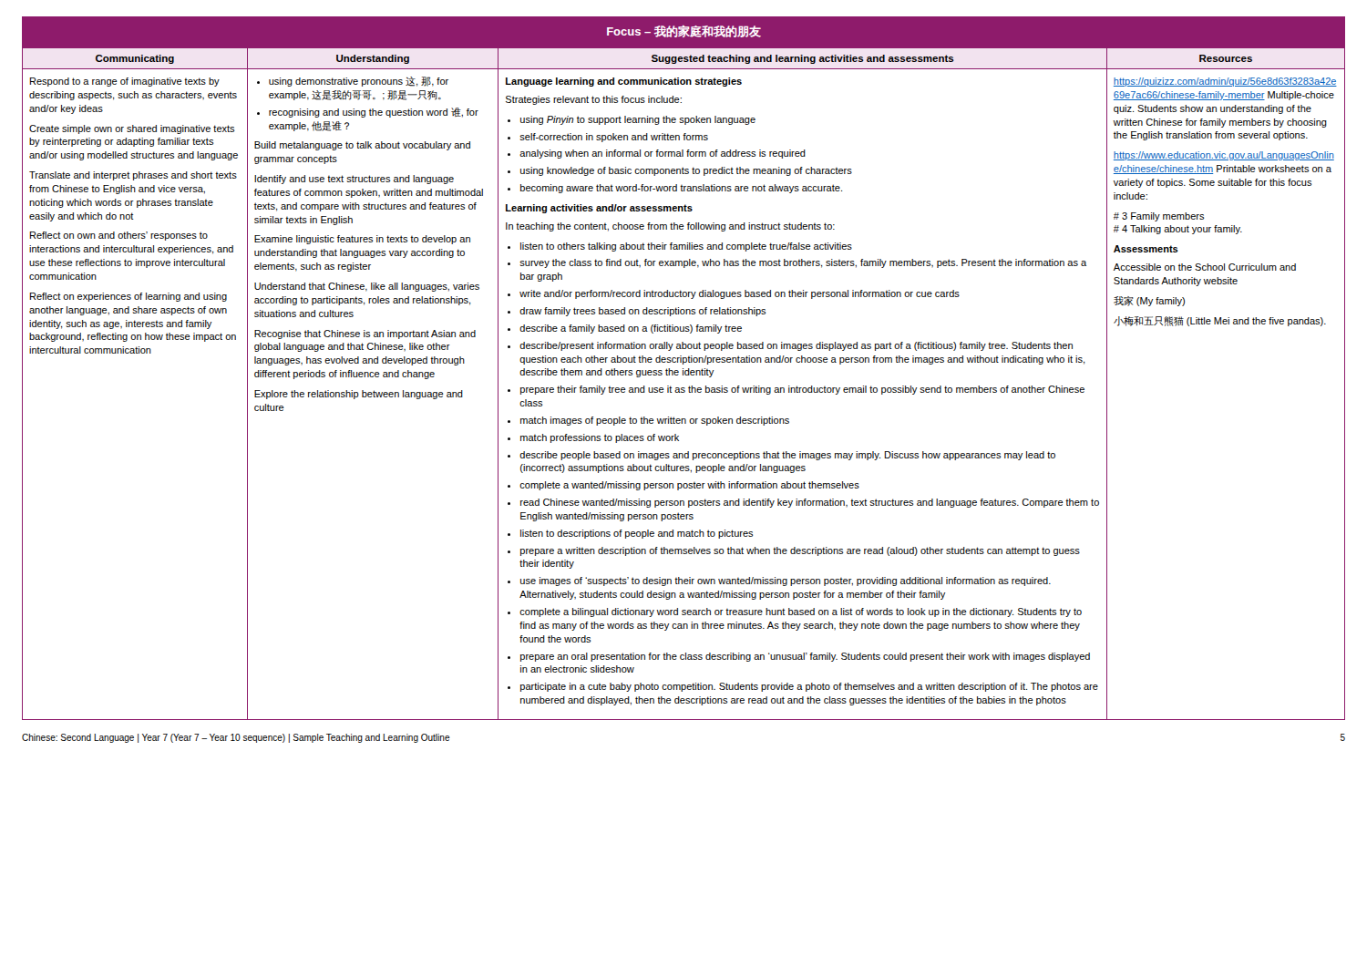Focus – 我的家庭和我的朋友
| Communicating | Understanding | Suggested teaching and learning activities and assessments | Resources |
| --- | --- | --- | --- |
| Respond to a range of imaginative texts by describing aspects, such as characters, events and/or key ideas Create simple own or shared imaginative texts by reinterpreting or adapting familiar texts and/or using modelled structures and language Translate and interpret phrases and short texts from Chinese to English and vice versa, noticing which words or phrases translate easily and which do not Reflect on own and others’ responses to interactions and intercultural experiences, and use these reflections to improve intercultural communication Reflect on experiences of learning and using another language, and share aspects of own identity, such as age, interests and family background, reflecting on how these impact on intercultural communication | using demonstrative pronouns 这, 那 , for example, 这是我的哥哥。 ; 那是一只狗。 recognising and using the question word 谁 , for example, 他是谁？ Build metalanguage to talk about vocabulary and grammar concepts Identify and use text structures and language features of common spoken, written and multimodal texts, and compare with structures and features of similar texts in English Examine linguistic features in texts to develop an understanding that languages vary according to elements, such as register Understand that Chinese, like all languages, varies according to participants, roles and relationships, situations and cultures Recognise that Chinese is an important Asian and global language and that Chinese, like other languages, has evolved and developed through different periods of influence and change Explore the relationship between language and culture | Language learning and communication strategies Strategies relevant to this focus include: using Pinyin to support learning the spoken language self-correction in spoken and written forms analysing when an informal or formal form of address is required using knowledge of basic components to predict the meaning of characters becoming aware that word-for-word translations are not always accurate. Learning activities and/or assessments In teaching the content, choose from the following and instruct students to: listen to others talking about their families and complete true/false activities survey the class to find out, for example, who has the most brothers, sisters, family members, pets. Present the information as a bar graph write and/or perform/record introductory dialogues based on their personal information or cue cards draw family trees based on descriptions of relationships describe a family based on a (fictitious) family tree describe/present information orally about people based on images displayed as part of a (fictitious) family tree. Students then question each other about the description/presentation and/or choose a person from the images and without indicating who it is, describe them and others guess the identity prepare their family tree and use it as the basis of writing an introductory email to possibly send to members of another Chinese class match images of people to the written or spoken descriptions match professions to places of work describe people based on images and preconceptions that the images may imply. Discuss how appearances may lead to (incorrect) assumptions about cultures, people and/or languages complete a wanted/missing person poster with information about themselves read Chinese wanted/missing person posters and identify key information, text structures and language features. Compare them to English wanted/missing person posters listen to descriptions of people and match to pictures prepare a written description of themselves so that when the descriptions are read (aloud) other students can attempt to guess their identity use images of ‘suspects’ to design their own wanted/missing person poster, providing additional information as required. Alternatively, students could design a wanted/missing person poster for a member of their family complete a bilingual dictionary word search or treasure hunt based on a list of words to look up in the dictionary. Students try to find as many of the words as they can in three minutes. As they search, they note down the page numbers to show where they found the words prepare an oral presentation for the class describing an ‘unusual’ family. Students could present their work with images displayed in an electronic slideshow participate in a cute baby photo competition. Students provide a photo of themselves and a written description of it. The photos are numbered and displayed, then the descriptions are read out and the class guesses the identities of the babies in the photos | https://quizizz.com/admin/quiz/56e8d63f3283a42e69e7ac66/chinese-family-member Multiple-choice quiz. Students show an understanding of the written Chinese for family members by choosing the English translation from several options. https://www.education.vic.gov.au/LanguagesOnline/chinese/chinese.htm Printable worksheets on a variety of topics. Some suitable for this focus include: # 3 Family members # 4 Talking about your family. Assessments Accessible on the School Curriculum and Standards Authority website 我家 (My family) 小梅和五只熊猫 (Little Mei and the five pandas). |
Chinese: Second Language | Year 7 (Year 7 – Year 10 sequence) | Sample Teaching and Learning Outline 5